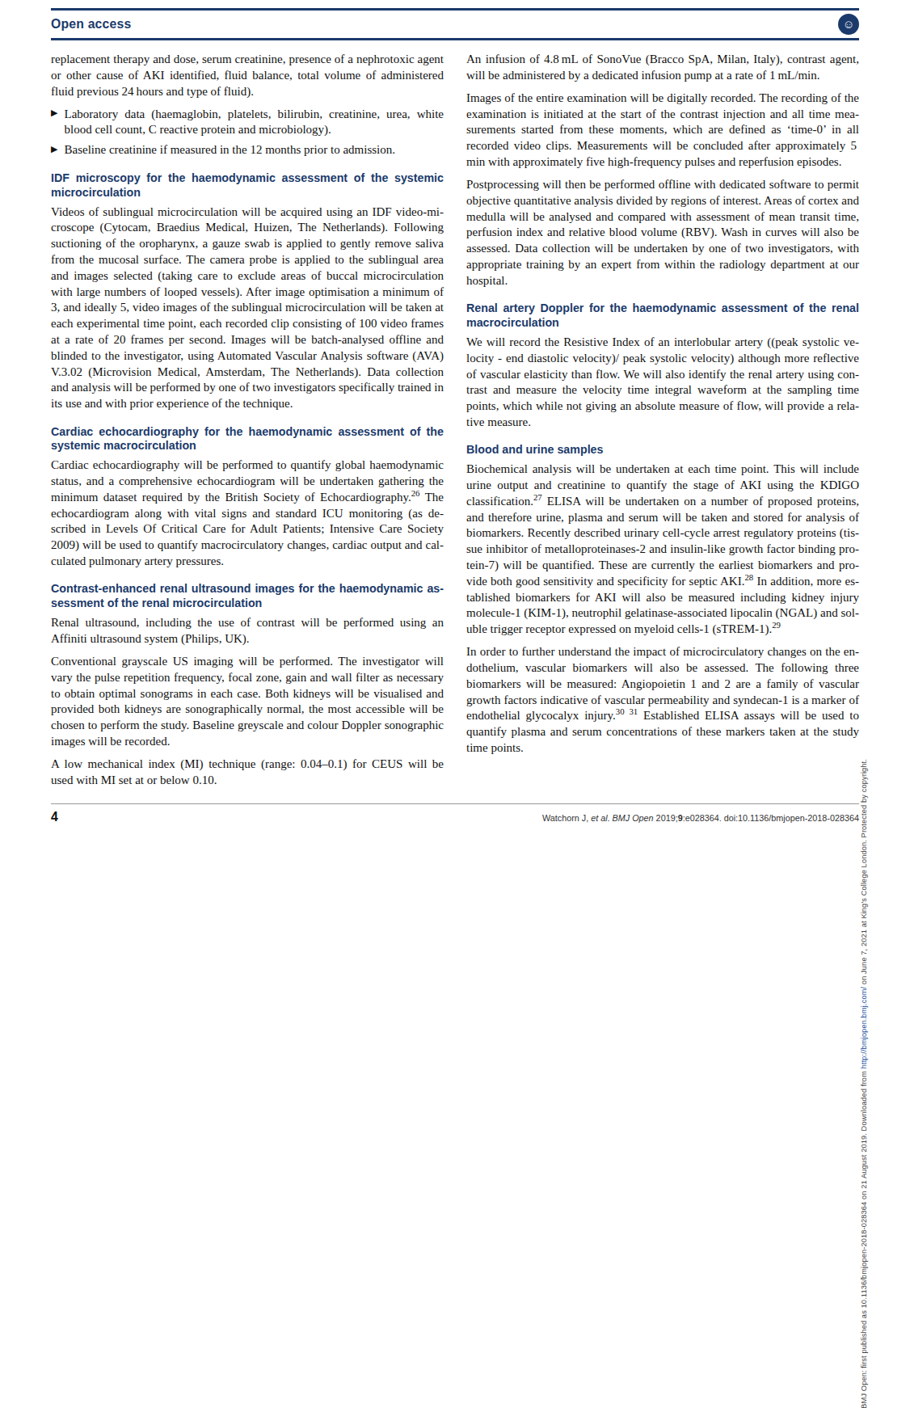Open access
☺
replacement therapy and dose, serum creatinine, presence of a nephrotoxic agent or other cause of AKI identified, fluid balance, total volume of administered fluid previous 24 hours and type of fluid).
Laboratory data (haemaglobin, platelets, bilirubin, creatinine, urea, white blood cell count, C reactive protein and microbiology).
Baseline creatinine if measured in the 12 months prior to admission.
IDF microscopy for the haemodynamic assessment of the systemic microcirculation
Videos of sublingual microcirculation will be acquired using an IDF video-microscope (Cytocam, Braedius Medical, Huizen, The Netherlands). Following suctioning of the oropharynx, a gauze swab is applied to gently remove saliva from the mucosal surface. The camera probe is applied to the sublingual area and images selected (taking care to exclude areas of buccal microcirculation with large numbers of looped vessels). After image optimisation a minimum of 3, and ideally 5, video images of the sublingual microcirculation will be taken at each experimental time point, each recorded clip consisting of 100 video frames at a rate of 20 frames per second. Images will be batch-analysed offline and blinded to the investigator, using Automated Vascular Analysis software (AVA) V.3.02 (Microvision Medical, Amsterdam, The Netherlands). Data collection and analysis will be performed by one of two investigators specifically trained in its use and with prior experience of the technique.
Cardiac echocardiography for the haemodynamic assessment of the systemic macrocirculation
Cardiac echocardiography will be performed to quantify global haemodynamic status, and a comprehensive echocardiogram will be undertaken gathering the minimum dataset required by the British Society of Echocardiography.26 The echocardiogram along with vital signs and standard ICU monitoring (as described in Levels Of Critical Care for Adult Patients; Intensive Care Society 2009) will be used to quantify macrocirculatory changes, cardiac output and calculated pulmonary artery pressures.
Contrast-enhanced renal ultrasound images for the haemodynamic assessment of the renal microcirculation
Renal ultrasound, including the use of contrast will be performed using an Affiniti ultrasound system (Philips, UK).
Conventional grayscale US imaging will be performed. The investigator will vary the pulse repetition frequency, focal zone, gain and wall filter as necessary to obtain optimal sonograms in each case. Both kidneys will be visualised and provided both kidneys are sonographically normal, the most accessible will be chosen to perform the study. Baseline greyscale and colour Doppler sonographic images will be recorded.
A low mechanical index (MI) technique (range: 0.04–0.1) for CEUS will be used with MI set at or below 0.10.
An infusion of 4.8 mL of SonoVue (Bracco SpA, Milan, Italy), contrast agent, will be administered by a dedicated infusion pump at a rate of 1 mL/min.
Images of the entire examination will be digitally recorded. The recording of the examination is initiated at the start of the contrast injection and all time measurements started from these moments, which are defined as ‘time-0’ in all recorded video clips. Measurements will be concluded after approximately 5 min with approximately five high-frequency pulses and reperfusion episodes.
Postprocessing will then be performed offline with dedicated software to permit objective quantitative analysis divided by regions of interest. Areas of cortex and medulla will be analysed and compared with assessment of mean transit time, perfusion index and relative blood volume (RBV). Wash in curves will also be assessed. Data collection will be undertaken by one of two investigators, with appropriate training by an expert from within the radiology department at our hospital.
Renal artery Doppler for the haemodynamic assessment of the renal macrocirculation
We will record the Resistive Index of an interlobular artery ((peak systolic velocity - end diastolic velocity)/ peak systolic velocity) although more reflective of vascular elasticity than flow. We will also identify the renal artery using contrast and measure the velocity time integral waveform at the sampling time points, which while not giving an absolute measure of flow, will provide a relative measure.
Blood and urine samples
Biochemical analysis will be undertaken at each time point. This will include urine output and creatinine to quantify the stage of AKI using the KDIGO classification.27 ELISA will be undertaken on a number of proposed proteins, and therefore urine, plasma and serum will be taken and stored for analysis of biomarkers. Recently described urinary cell-cycle arrest regulatory proteins (tissue inhibitor of metalloproteinases-2 and insulin-like growth factor binding protein-7) will be quantified. These are currently the earliest biomarkers and provide both good sensitivity and specificity for septic AKI.28 In addition, more established biomarkers for AKI will also be measured including kidney injury molecule-1 (KIM-1), neutrophil gelatinase-associated lipocalin (NGAL) and soluble trigger receptor expressed on myeloid cells-1 (sTREM-1).29
In order to further understand the impact of microcirculatory changes on the endothelium, vascular biomarkers will also be assessed. The following three biomarkers will be measured: Angiopoietin 1 and 2 are a family of vascular growth factors indicative of vascular permeability and syndecan-1 is a marker of endothelial glycocalyx injury.30 31 Established ELISA assays will be used to quantify plasma and serum concentrations of these markers taken at the study time points.
4
Watchorn J, et al. BMJ Open 2019;9:e028364. doi:10.1136/bmjopen-2018-028364
BMJ Open: first published as 10.1136/bmjopen-2018-028364 on 21 August 2019. Downloaded from http://bmjopen.bmj.com/ on June 7, 2021 at King's College London. Protected by copyright.